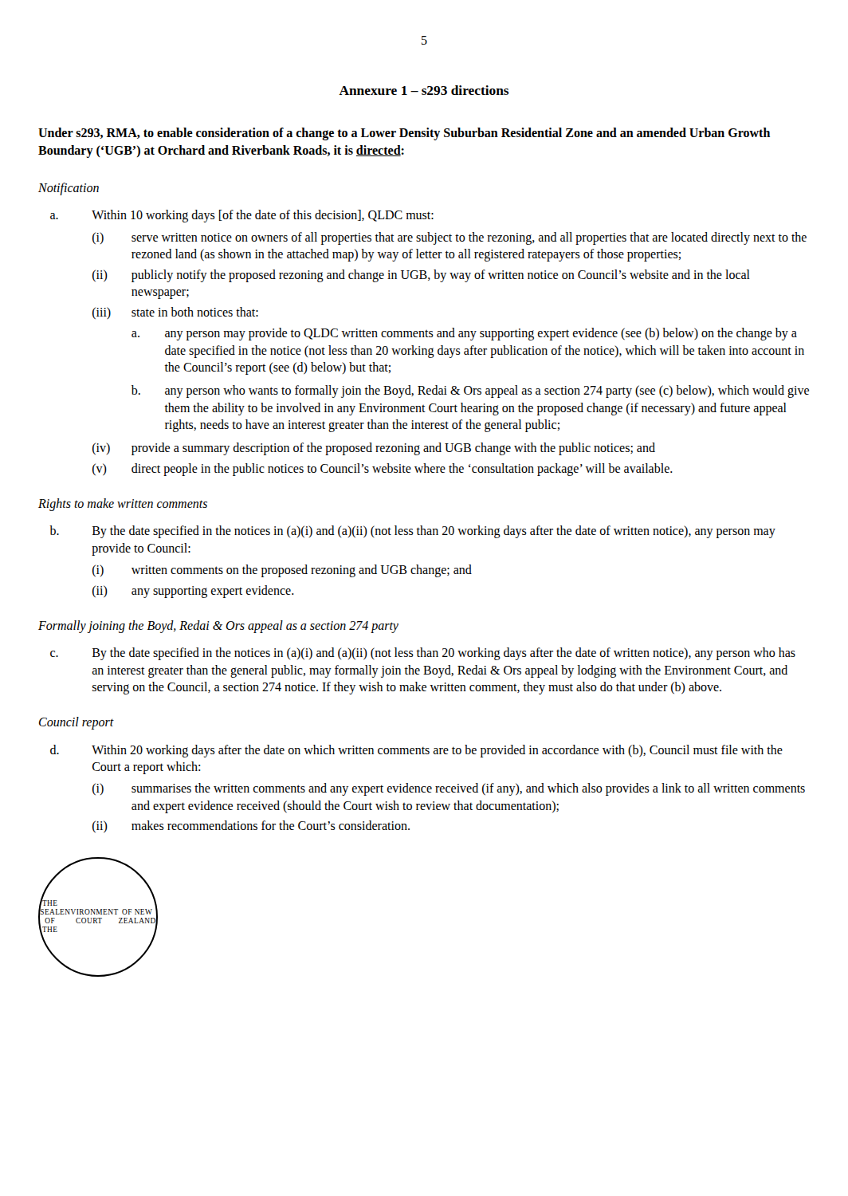5
Annexure 1 – s293 directions
Under s293, RMA, to enable consideration of a change to a Lower Density Suburban Residential Zone and an amended Urban Growth Boundary (‘UGB’) at Orchard and Riverbank Roads, it is directed:
Notification
a. Within 10 working days [of the date of this decision], QLDC must:
(i) serve written notice on owners of all properties that are subject to the rezoning, and all properties that are located directly next to the rezoned land (as shown in the attached map) by way of letter to all registered ratepayers of those properties;
(ii) publicly notify the proposed rezoning and change in UGB, by way of written notice on Council’s website and in the local newspaper;
(iii) state in both notices that:
a. any person may provide to QLDC written comments and any supporting expert evidence (see (b) below) on the change by a date specified in the notice (not less than 20 working days after publication of the notice), which will be taken into account in the Council’s report (see (d) below) but that;
b. any person who wants to formally join the Boyd, Redai & Ors appeal as a section 274 party (see (c) below), which would give them the ability to be involved in any Environment Court hearing on the proposed change (if necessary) and future appeal rights, needs to have an interest greater than the interest of the general public;
(iv) provide a summary description of the proposed rezoning and UGB change with the public notices; and
(v) direct people in the public notices to Council’s website where the ‘consultation package’ will be available.
Rights to make written comments
b. By the date specified in the notices in (a)(i) and (a)(ii) (not less than 20 working days after the date of written notice), any person may provide to Council:
(i) written comments on the proposed rezoning and UGB change; and
(ii) any supporting expert evidence.
Formally joining the Boyd, Redai & Ors appeal as a section 274 party
c. By the date specified in the notices in (a)(i) and (a)(ii) (not less than 20 working days after the date of written notice), any person who has an interest greater than the general public, may formally join the Boyd, Redai & Ors appeal by lodging with the Environment Court, and serving on the Council, a section 274 notice. If they wish to make written comment, they must also do that under (b) above.
Council report
d. Within 20 working days after the date on which written comments are to be provided in accordance with (b), Council must file with the Court a report which:
(i) summarises the written comments and any expert evidence received (if any), and which also provides a link to all written comments and expert evidence received (should the Court wish to review that documentation);
(ii) makes recommendations for the Court’s consideration.
THE SEAL OF THE ENVIRONMENT COURT OF NEW ZEALAND